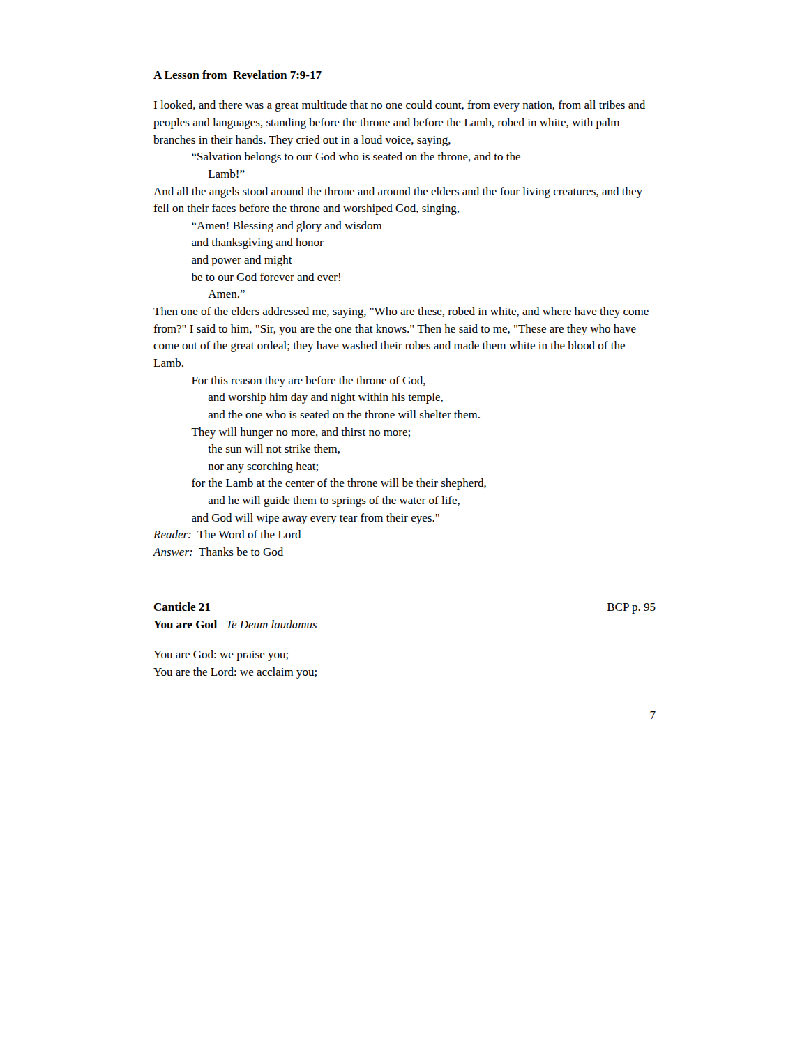A Lesson from Revelation 7:9-17
I looked, and there was a great multitude that no one could count, from every nation, from all tribes and peoples and languages, standing before the throne and before the Lamb, robed in white, with palm branches in their hands. They cried out in a loud voice, saying,
“Salvation belongs to our God who is seated on the throne, and to the
Lamb!”
And all the angels stood around the throne and around the elders and the four living creatures, and they fell on their faces before the throne and worshiped God, singing,
“Amen! Blessing and glory and wisdom
and thanksgiving and honor
and power and might
be to our God forever and ever!
Amen.”
Then one of the elders addressed me, saying, "Who are these, robed in white, and where have they come from?" I said to him, "Sir, you are the one that knows." Then he said to me, "These are they who have come out of the great ordeal; they have washed their robes and made them white in the blood of the Lamb.
For this reason they are before the throne of God,
and worship him day and night within his temple,
and the one who is seated on the throne will shelter them.
They will hunger no more, and thirst no more;
the sun will not strike them,
nor any scorching heat;
for the Lamb at the center of the throne will be their shepherd,
and he will guide them to springs of the water of life,
and God will wipe away every tear from their eyes."
Reader: The Word of the Lord
Answer: Thanks be to God
Canticle 21 BCP p. 95
You are God Te Deum laudamus
You are God: we praise you;
You are the Lord: we acclaim you;
7